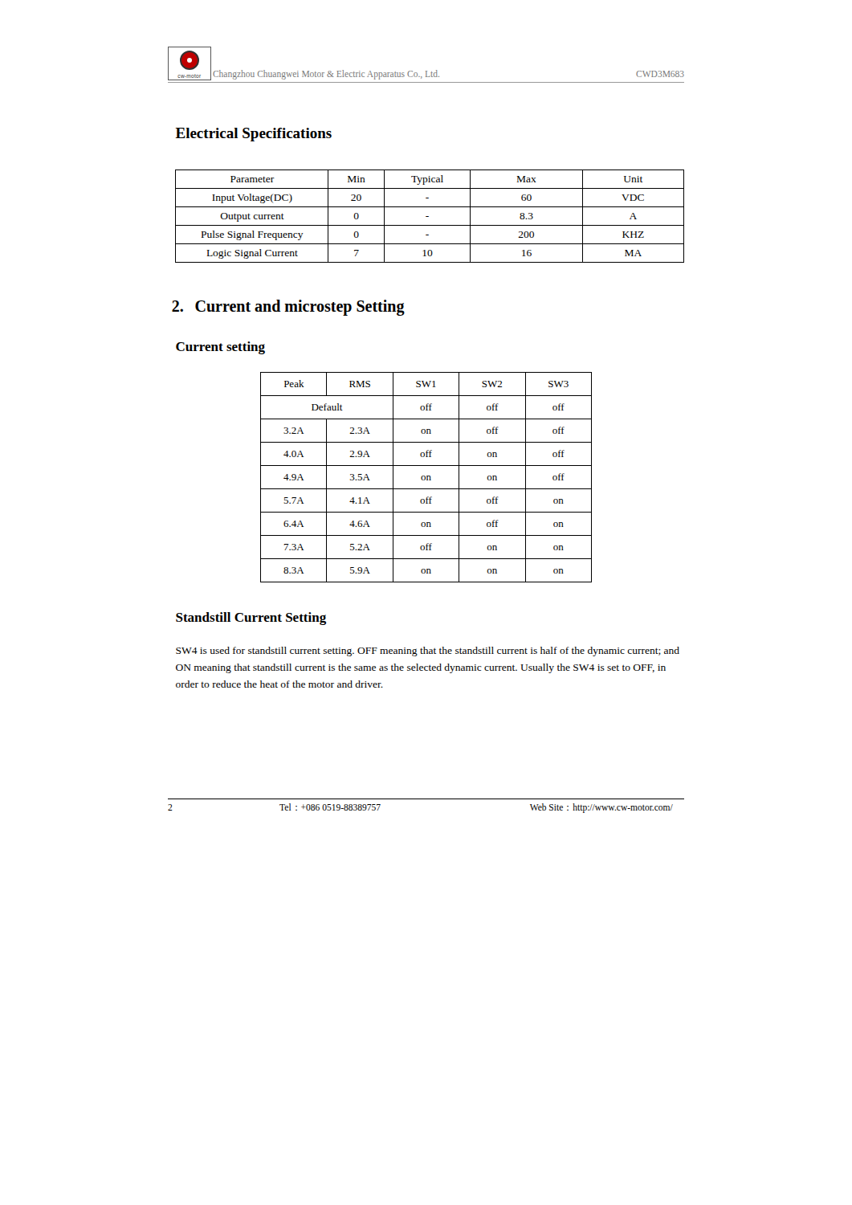cw-motor
Changzhou Chuangwei Motor & Electric Apparatus Co., Ltd.
CWD3M683
Electrical Specifications
| Parameter | Min | Typical | Max | Unit |
| --- | --- | --- | --- | --- |
| Input Voltage(DC) | 20 | - | 60 | VDC |
| Output current | 0 | - | 8.3 | A |
| Pulse Signal Frequency | 0 | - | 200 | KHZ |
| Logic Signal Current | 7 | 10 | 16 | MA |
2. Current and microstep Setting
Current setting
| Peak | RMS | SW1 | SW2 | SW3 |
| Default | off | off | off |
| 3.2A | 2.3A | on | off | off |
| 4.0A | 2.9A | off | on | off |
| 4.9A | 3.5A | on | on | off |
| 5.7A | 4.1A | off | off | on |
| 6.4A | 4.6A | on | off | on |
| 7.3A | 5.2A | off | on | on |
| 8.3A | 5.9A | on | on | on |
Standstill Current Setting
SW4 is used for standstill current setting. OFF meaning that the standstill current is half of the dynamic current; and ON meaning that standstill current is the same as the selected dynamic current. Usually the SW4 is set to OFF, in order to reduce the heat of the motor and driver.
2
Tel：+086 0519-88389757
Web Site：http://www.cw-motor.com/